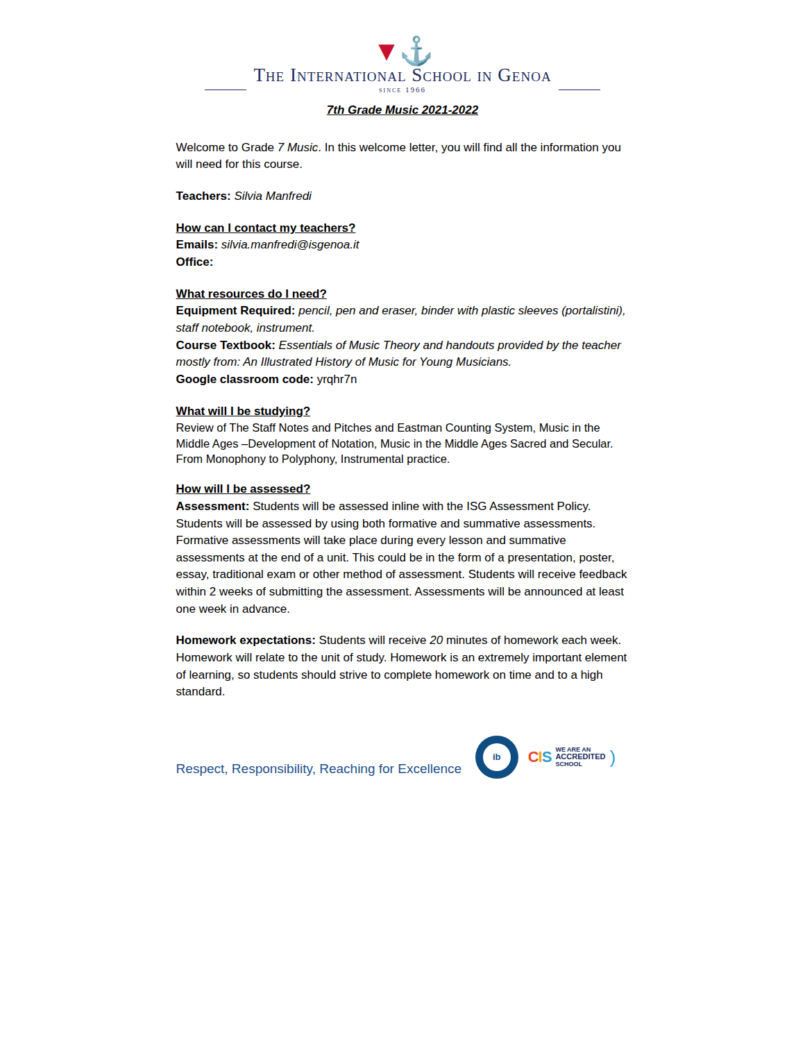▼⚓
The International School in Genoa
since 1966
7th Grade Music 2021-2022
Welcome to Grade 7 Music. In this welcome letter, you will find all the information you will need for this course.
Teachers: Silvia Manfredi
How can I contact my teachers?
Emails: silvia.manfredi@isgenoa.it
Office:
What resources do I need?
Equipment Required: pencil, pen and eraser, binder with plastic sleeves (portalistini), staff notebook, instrument.
Course Textbook: Essentials of Music Theory and handouts provided by the teacher mostly from: An Illustrated History of Music for Young Musicians.
Google classroom code: yrqhr7n
What will I be studying?
Review of The Staff Notes and Pitches and Eastman Counting System, Music in the Middle Ages –Development of Notation, Music in the Middle Ages Sacred and Secular. From Monophony to Polyphony, Instrumental practice.
How will I be assessed?
Assessment: Students will be assessed inline with the ISG Assessment Policy. Students will be assessed by using both formative and summative assessments. Formative assessments will take place during every lesson and summative assessments at the end of a unit. This could be in the form of a presentation, poster, essay, traditional exam or other method of assessment. Students will receive feedback within 2 weeks of submitting the assessment. Assessments will be announced at least one week in advance.
Homework expectations: Students will receive 20 minutes of homework each week. Homework will relate to the unit of study. Homework is an extremely important element of learning, so students should strive to complete homework on time and to a high standard.
Respect, Responsibility, Reaching for Excellence
ib
CIS We are anAccredited School )